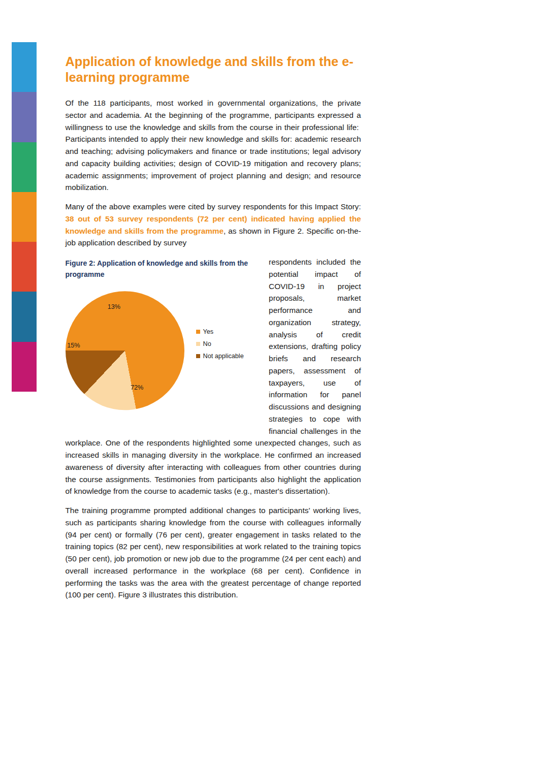Application of knowledge and skills from the e-learning programme
Of the 118 participants, most worked in governmental organizations, the private sector and academia. At the beginning of the programme, participants expressed a willingness to use the knowledge and skills from the course in their professional life: Participants intended to apply their new knowledge and skills for: academic research and teaching; advising policymakers and finance or trade institutions; legal advisory and capacity building activities; design of COVID-19 mitigation and recovery plans; academic assignments; improvement of project planning and design; and resource mobilization.
Many of the above examples were cited by survey respondents for this Impact Story: 38 out of 53 survey respondents (72 per cent) indicated having applied the knowledge and skills from the programme, as shown in Figure 2. Specific on-the-job application described by survey
Figure 2: Application of knowledge and skills from the programme
72%
15%
13%
Yes
No
Not applicable
respondents included the potential impact of COVID-19 in project proposals, market performance and organization strategy, analysis of credit extensions, drafting policy briefs and research papers, assessment of taxpayers, use of information for panel discussions and designing strategies to cope with financial challenges in the workplace. One of the respondents highlighted some unexpected changes, such as increased skills in managing diversity in the workplace. He confirmed an increased awareness of diversity after interacting with colleagues from other countries during the course assignments. Testimonies from participants also highlight the application of knowledge from the course to academic tasks (e.g., master's dissertation).
The training programme prompted additional changes to participants’ working lives, such as participants sharing knowledge from the course with colleagues informally (94 per cent) or formally (76 per cent), greater engagement in tasks related to the training topics (82 per cent), new responsibilities at work related to the training topics (50 per cent), job promotion or new job due to the programme (24 per cent each) and overall increased performance in the workplace (68 per cent). Confidence in performing the tasks was the area with the greatest percentage of change reported (100 per cent). Figure 3 illustrates this distribution.